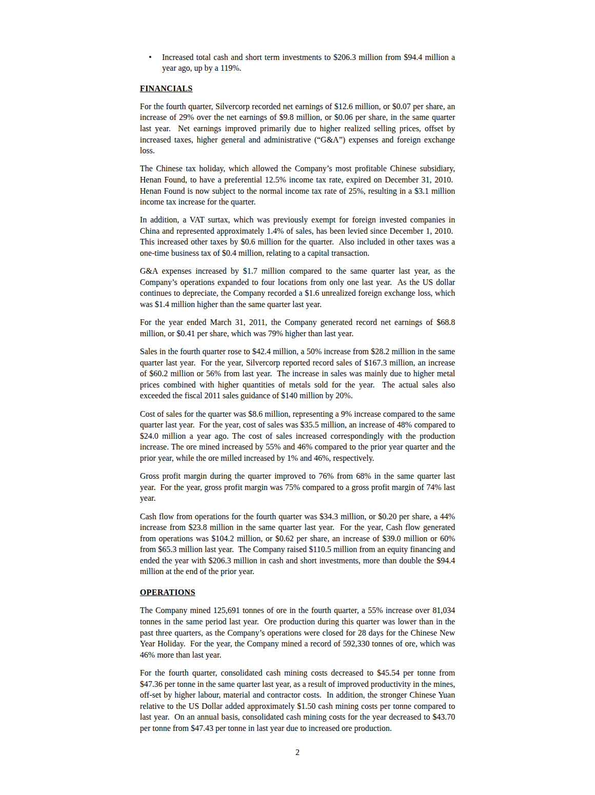Increased total cash and short term investments to $206.3 million from $94.4 million a year ago, up by a 119%.
FINANCIALS
For the fourth quarter, Silvercorp recorded net earnings of $12.6 million, or $0.07 per share, an increase of 29% over the net earnings of $9.8 million, or $0.06 per share, in the same quarter last year. Net earnings improved primarily due to higher realized selling prices, offset by increased taxes, higher general and administrative (“G&A”) expenses and foreign exchange loss.
The Chinese tax holiday, which allowed the Company’s most profitable Chinese subsidiary, Henan Found, to have a preferential 12.5% income tax rate, expired on December 31, 2010. Henan Found is now subject to the normal income tax rate of 25%, resulting in a $3.1 million income tax increase for the quarter.
In addition, a VAT surtax, which was previously exempt for foreign invested companies in China and represented approximately 1.4% of sales, has been levied since December 1, 2010. This increased other taxes by $0.6 million for the quarter. Also included in other taxes was a one-time business tax of $0.4 million, relating to a capital transaction.
G&A expenses increased by $1.7 million compared to the same quarter last year, as the Company’s operations expanded to four locations from only one last year. As the US dollar continues to depreciate, the Company recorded a $1.6 unrealized foreign exchange loss, which was $1.4 million higher than the same quarter last year.
For the year ended March 31, 2011, the Company generated record net earnings of $68.8 million, or $0.41 per share, which was 79% higher than last year.
Sales in the fourth quarter rose to $42.4 million, a 50% increase from $28.2 million in the same quarter last year. For the year, Silvercorp reported record sales of $167.3 million, an increase of $60.2 million or 56% from last year. The increase in sales was mainly due to higher metal prices combined with higher quantities of metals sold for the year. The actual sales also exceeded the fiscal 2011 sales guidance of $140 million by 20%.
Cost of sales for the quarter was $8.6 million, representing a 9% increase compared to the same quarter last year. For the year, cost of sales was $35.5 million, an increase of 48% compared to $24.0 million a year ago. The cost of sales increased correspondingly with the production increase. The ore mined increased by 55% and 46% compared to the prior year quarter and the prior year, while the ore milled increased by 1% and 46%, respectively.
Gross profit margin during the quarter improved to 76% from 68% in the same quarter last year. For the year, gross profit margin was 75% compared to a gross profit margin of 74% last year.
Cash flow from operations for the fourth quarter was $34.3 million, or $0.20 per share, a 44% increase from $23.8 million in the same quarter last year. For the year, Cash flow generated from operations was $104.2 million, or $0.62 per share, an increase of $39.0 million or 60% from $65.3 million last year. The Company raised $110.5 million from an equity financing and ended the year with $206.3 million in cash and short investments, more than double the $94.4 million at the end of the prior year.
OPERATIONS
The Company mined 125,691 tonnes of ore in the fourth quarter, a 55% increase over 81,034 tonnes in the same period last year. Ore production during this quarter was lower than in the past three quarters, as the Company’s operations were closed for 28 days for the Chinese New Year Holiday. For the year, the Company mined a record of 592,330 tonnes of ore, which was 46% more than last year.
For the fourth quarter, consolidated cash mining costs decreased to $45.54 per tonne from $47.36 per tonne in the same quarter last year, as a result of improved productivity in the mines, off-set by higher labour, material and contractor costs. In addition, the stronger Chinese Yuan relative to the US Dollar added approximately $1.50 cash mining costs per tonne compared to last year. On an annual basis, consolidated cash mining costs for the year decreased to $43.70 per tonne from $47.43 per tonne in last year due to increased ore production.
2